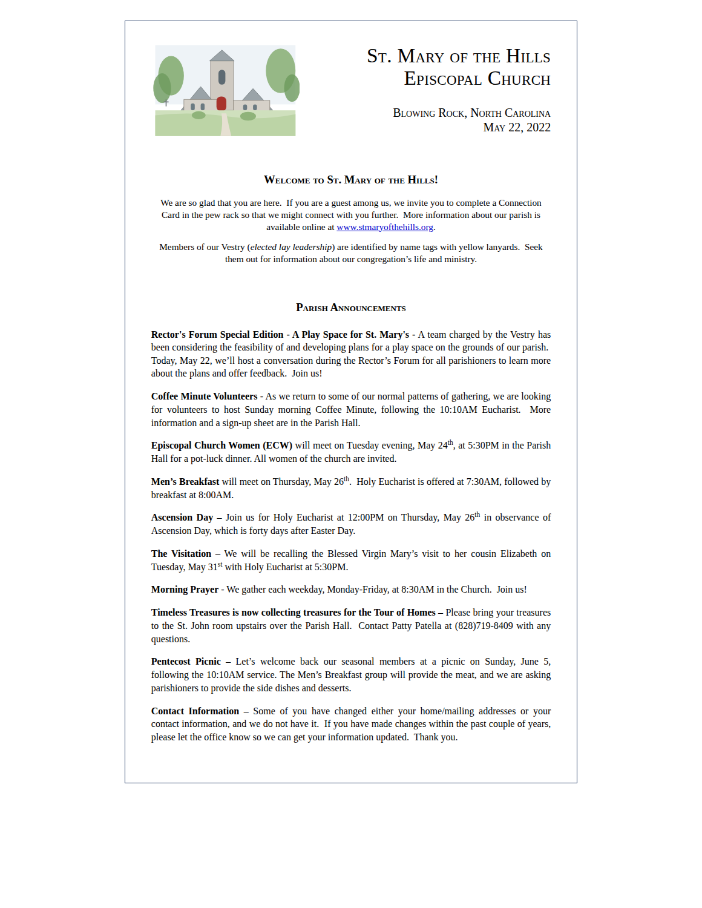St. Mary of the Hills
Episcopal Church
Blowing Rock, North Carolina
May 22, 2022
Welcome to St. Mary of the Hills!
We are so glad that you are here. If you are a guest among us, we invite you to complete a Connection Card in the pew rack so that we might connect with you further. More information about our parish is available online at www.stmaryofthehills.org.
Members of our Vestry (elected lay leadership) are identified by name tags with yellow lanyards. Seek them out for information about our congregation’s life and ministry.
Parish Announcements
Rector's Forum Special Edition - A Play Space for St. Mary's - A team charged by the Vestry has been considering the feasibility of and developing plans for a play space on the grounds of our parish. Today, May 22, we’ll host a conversation during the Rector’s Forum for all parishioners to learn more about the plans and offer feedback. Join us!
Coffee Minute Volunteers - As we return to some of our normal patterns of gathering, we are looking for volunteers to host Sunday morning Coffee Minute, following the 10:10AM Eucharist. More information and a sign-up sheet are in the Parish Hall.
Episcopal Church Women (ECW) will meet on Tuesday evening, May 24th, at 5:30PM in the Parish Hall for a pot-luck dinner. All women of the church are invited.
Men’s Breakfast will meet on Thursday, May 26th. Holy Eucharist is offered at 7:30AM, followed by breakfast at 8:00AM.
Ascension Day – Join us for Holy Eucharist at 12:00PM on Thursday, May 26th in observance of Ascension Day, which is forty days after Easter Day.
The Visitation – We will be recalling the Blessed Virgin Mary’s visit to her cousin Elizabeth on Tuesday, May 31st with Holy Eucharist at 5:30PM.
Morning Prayer - We gather each weekday, Monday-Friday, at 8:30AM in the Church. Join us!
Timeless Treasures is now collecting treasures for the Tour of Homes – Please bring your treasures to the St. John room upstairs over the Parish Hall. Contact Patty Patella at (828)719-8409 with any questions.
Pentecost Picnic – Let’s welcome back our seasonal members at a picnic on Sunday, June 5, following the 10:10AM service. The Men’s Breakfast group will provide the meat, and we are asking parishioners to provide the side dishes and desserts.
Contact Information – Some of you have changed either your home/mailing addresses or your contact information, and we do not have it. If you have made changes within the past couple of years, please let the office know so we can get your information updated. Thank you.